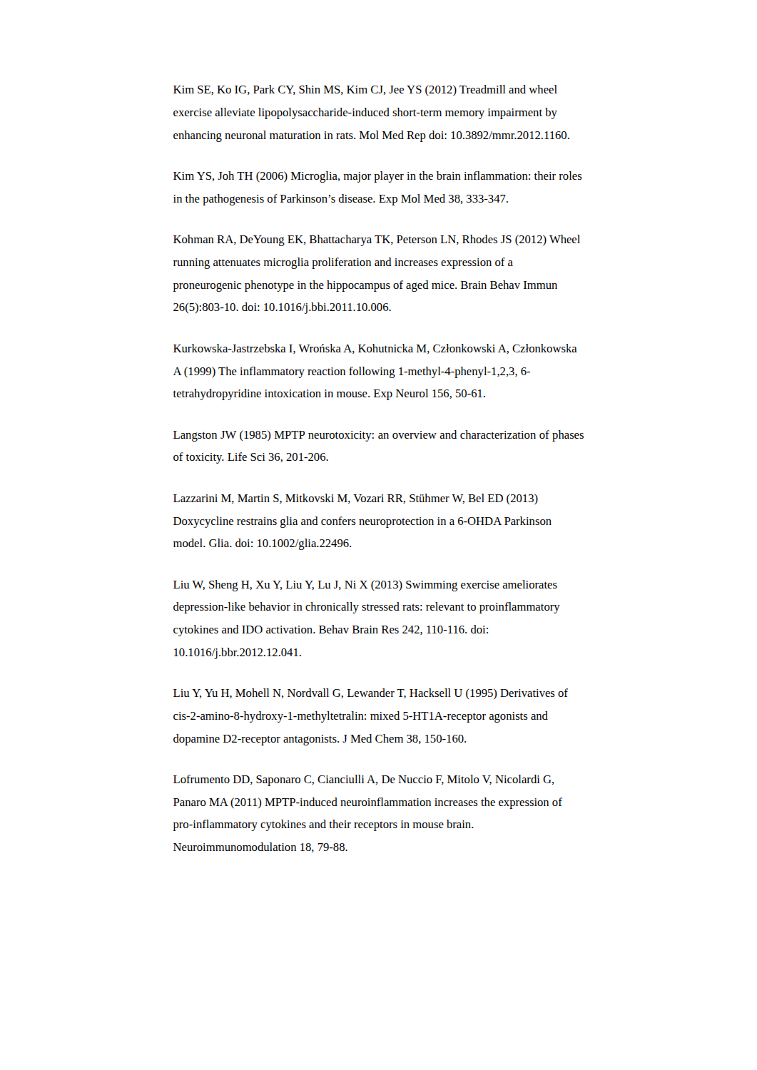Kim SE, Ko IG, Park CY, Shin MS, Kim CJ, Jee YS (2012) Treadmill and wheel exercise alleviate lipopolysaccharide-induced short-term memory impairment by enhancing neuronal maturation in rats. Mol Med Rep doi: 10.3892/mmr.2012.1160.
Kim YS, Joh TH (2006) Microglia, major player in the brain inflammation: their roles in the pathogenesis of Parkinson’s disease. Exp Mol Med 38, 333-347.
Kohman RA, DeYoung EK, Bhattacharya TK, Peterson LN, Rhodes JS (2012) Wheel running attenuates microglia proliferation and increases expression of a proneurogenic phenotype in the hippocampus of aged mice. Brain Behav Immun 26(5):803-10. doi: 10.1016/j.bbi.2011.10.006.
Kurkowska-Jastrzebska I, Wrońska A, Kohutnicka M, Członkowski A, Członkowska A (1999) The inflammatory reaction following 1-methyl-4-phenyl-1,2,3, 6-tetrahydropyridine intoxication in mouse. Exp Neurol 156, 50-61.
Langston JW (1985) MPTP neurotoxicity: an overview and characterization of phases of toxicity. Life Sci 36, 201-206.
Lazzarini M, Martin S, Mitkovski M, Vozari RR, Stühmer W, Bel ED (2013) Doxycycline restrains glia and confers neuroprotection in a 6-OHDA Parkinson model. Glia. doi: 10.1002/glia.22496.
Liu W, Sheng H, Xu Y, Liu Y, Lu J, Ni X (2013) Swimming exercise ameliorates depression-like behavior in chronically stressed rats: relevant to proinflammatory cytokines and IDO activation. Behav Brain Res 242, 110-116. doi: 10.1016/j.bbr.2012.12.041.
Liu Y, Yu H, Mohell N, Nordvall G, Lewander T, Hacksell U (1995) Derivatives of cis-2-amino-8-hydroxy-1-methyltetralin: mixed 5-HT1A-receptor agonists and dopamine D2-receptor antagonists. J Med Chem 38, 150-160.
Lofrumento DD, Saponaro C, Cianciulli A, De Nuccio F, Mitolo V, Nicolardi G, Panaro MA (2011) MPTP-induced neuroinflammation increases the expression of pro-inflammatory cytokines and their receptors in mouse brain. Neuroimmunomodulation 18, 79-88.